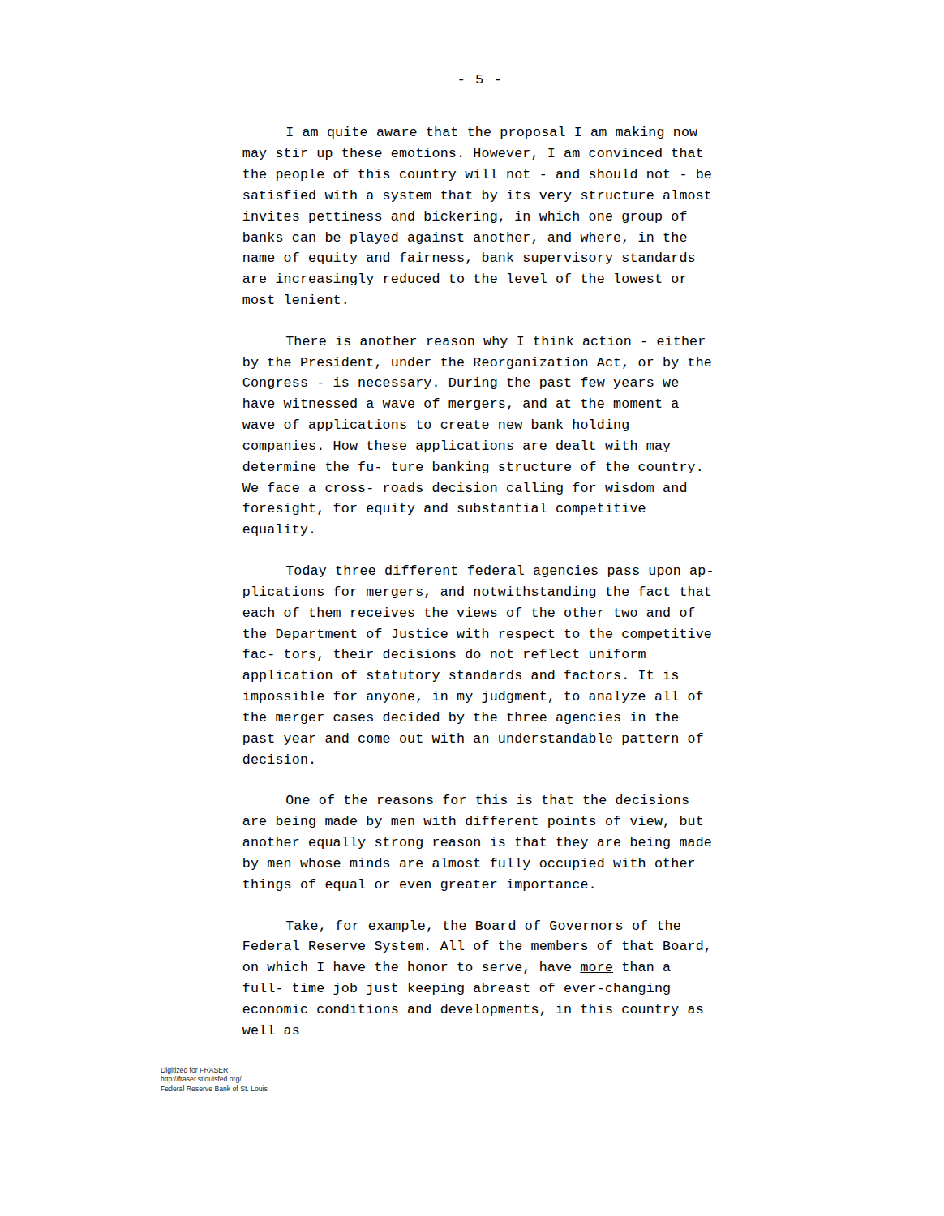- 5 -
I am quite aware that the proposal I am making now may stir up these emotions. However, I am convinced that the people of this country will not - and should not - be satisfied with a system that by its very structure almost invites pettiness and bickering, in which one group of banks can be played against another, and where, in the name of equity and fairness, bank supervisory standards are increasingly reduced to the level of the lowest or most lenient.
There is another reason why I think action - either by the President, under the Reorganization Act, or by the Congress - is necessary. During the past few years we have witnessed a wave of mergers, and at the moment a wave of applications to create new bank holding companies. How these applications are dealt with may determine the fu- ture banking structure of the country. We face a cross- roads decision calling for wisdom and foresight, for equity and substantial competitive equality.
Today three different federal agencies pass upon ap- plications for mergers, and notwithstanding the fact that each of them receives the views of the other two and of the Department of Justice with respect to the competitive fac- tors, their decisions do not reflect uniform application of statutory standards and factors. It is impossible for anyone, in my judgment, to analyze all of the merger cases decided by the three agencies in the past year and come out with an understandable pattern of decision.
One of the reasons for this is that the decisions are being made by men with different points of view, but another equally strong reason is that they are being made by men whose minds are almost fully occupied with other things of equal or even greater importance.
Take, for example, the Board of Governors of the Federal Reserve System. All of the members of that Board, on which I have the honor to serve, have more than a full- time job just keeping abreast of ever-changing economic conditions and developments, in this country as well as
Digitized for FRASER
http://fraser.stlouisfed.org/
Federal Reserve Bank of St. Louis